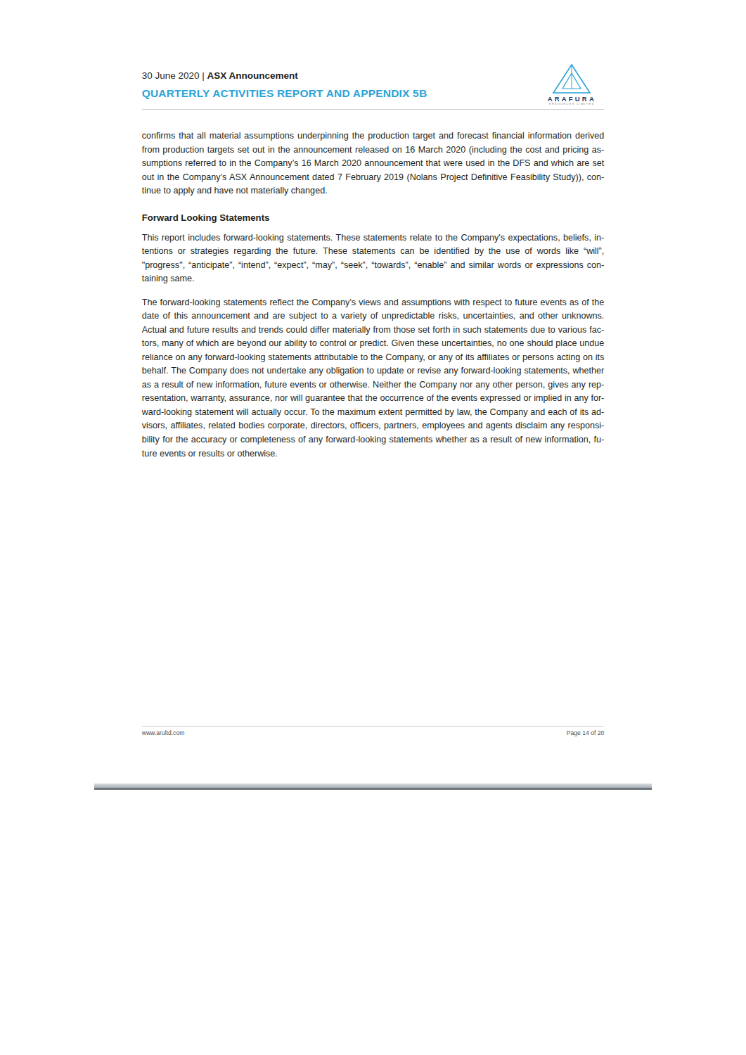ARAFURA
RESOURCES LIMITED
30 June 2020 | ASX Announcement
Quarterly Activities Report and Appendix 5B
confirms that all material assumptions underpinning the production target and forecast financial information derived from production targets set out in the announcement released on 16 March 2020 (including the cost and pricing assumptions referred to in the Company’s 16 March 2020 announcement that were used in the DFS and which are set out in the Company’s ASX Announcement dated 7 February 2019 (Nolans Project Definitive Feasibility Study)), continue to apply and have not materially changed.
Forward Looking Statements
This report includes forward-looking statements. These statements relate to the Company's expectations, beliefs, intentions or strategies regarding the future. These statements can be identified by the use of words like “will”, "progress", “anticipate”, “intend”, “expect”, “may”, “seek”, “towards”, “enable” and similar words or expressions containing same.
The forward-looking statements reflect the Company’s views and assumptions with respect to future events as of the date of this announcement and are subject to a variety of unpredictable risks, uncertainties, and other unknowns. Actual and future results and trends could differ materially from those set forth in such statements due to various factors, many of which are beyond our ability to control or predict. Given these uncertainties, no one should place undue reliance on any forward-looking statements attributable to the Company, or any of its affiliates or persons acting on its behalf. The Company does not undertake any obligation to update or revise any forward-looking statements, whether as a result of new information, future events or otherwise. Neither the Company nor any other person, gives any representation, warranty, assurance, nor will guarantee that the occurrence of the events expressed or implied in any forward-looking statement will actually occur. To the maximum extent permitted by law, the Company and each of its advisors, affiliates, related bodies corporate, directors, officers, partners, employees and agents disclaim any responsibility for the accuracy or completeness of any forward-looking statements whether as a result of new information, future events or results or otherwise.
www.arultd.com Page 14 of 20